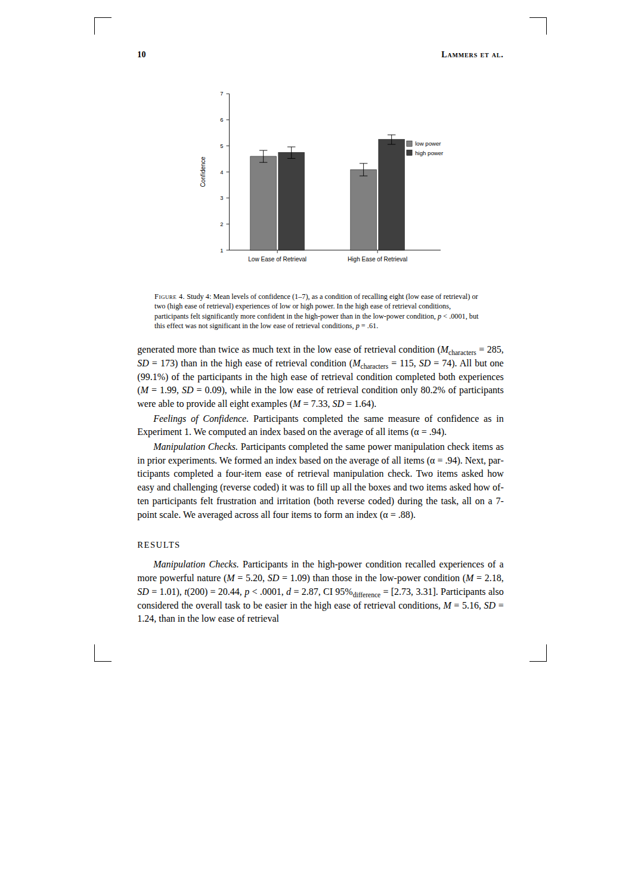10 Lammers et al.
1 2 3 4 5 6 7 Confidence Low Ease of Retrieval High Ease of Retrieval low power high power
Figure 4. Study 4: Mean levels of confidence (1–7), as a condition of recalling eight (low ease of retrieval) or two (high ease of retrieval) experiences of low or high power. In the high ease of retrieval conditions, participants felt significantly more confident in the high-power than in the low-power condition, p < .0001, but this effect was not significant in the low ease of retrieval conditions, p = .61.
generated more than twice as much text in the low ease of retrieval condition (Mcharacters = 285, SD = 173) than in the high ease of retrieval condition (Mcharacters = 115, SD = 74). All but one (99.1%) of the participants in the high ease of retrieval condition completed both experiences (M = 1.99, SD = 0.09), while in the low ease of retrieval condition only 80.2% of participants were able to provide all eight examples (M = 7.33, SD = 1.64).
Feelings of Confidence. Participants completed the same measure of confidence as in Experiment 1. We computed an index based on the average of all items (α = .94).
Manipulation Checks. Participants completed the same power manipulation check items as in prior experiments. We formed an index based on the average of all items (α = .94). Next, participants completed a four-item ease of retrieval manipulation check. Two items asked how easy and challenging (reverse coded) it was to fill up all the boxes and two items asked how often participants felt frustration and irritation (both reverse coded) during the task, all on a 7-point scale. We averaged across all four items to form an index (α = .88).
Results
Manipulation Checks. Participants in the high-power condition recalled experiences of a more powerful nature (M = 5.20, SD = 1.09) than those in the low-power condition (M = 2.18, SD = 1.01), t(200) = 20.44, p < .0001, d = 2.87, CI 95%difference = [2.73, 3.31]. Participants also considered the overall task to be easier in the high ease of retrieval conditions, M = 5.16, SD = 1.24, than in the low ease of retrieval